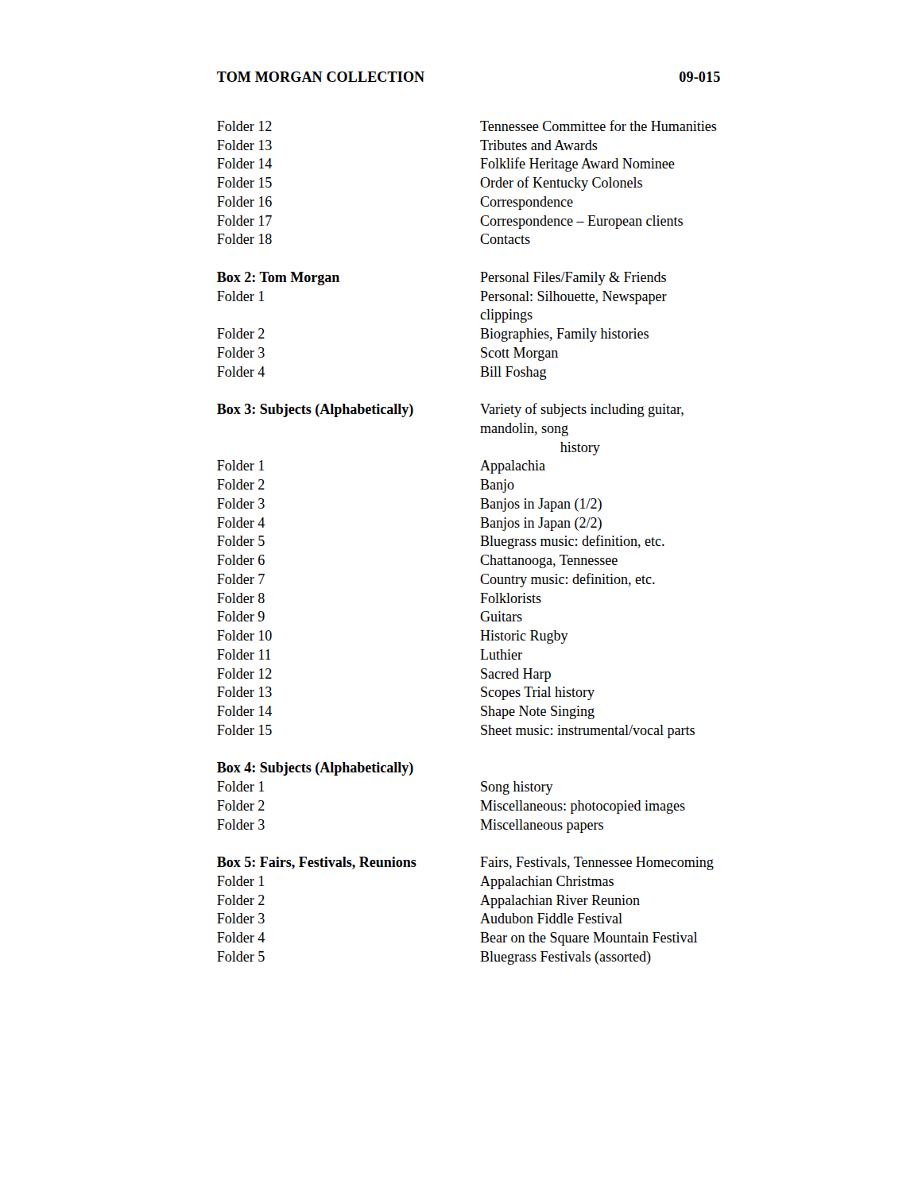TOM MORGAN COLLECTION 09-015
| Folder 12 | Tennessee Committee for the Humanities |
| Folder 13 | Tributes and Awards |
| Folder 14 | Folklife Heritage Award Nominee |
| Folder 15 | Order of Kentucky Colonels |
| Folder 16 | Correspondence |
| Folder 17 | Correspondence – European clients |
| Folder 18 | Contacts |
| Box 2: Tom Morgan | Personal Files/Family & Friends |
| Folder 1 | Personal: Silhouette, Newspaper clippings |
| Folder 2 | Biographies, Family histories |
| Folder 3 | Scott Morgan |
| Folder 4 | Bill Foshag |
| Box 3: Subjects (Alphabetically) | Variety of subjects including guitar, mandolin, song history |
| Folder 1 | Appalachia |
| Folder 2 | Banjo |
| Folder 3 | Banjos in Japan (1/2) |
| Folder 4 | Banjos in Japan (2/2) |
| Folder 5 | Bluegrass music: definition, etc. |
| Folder 6 | Chattanooga, Tennessee |
| Folder 7 | Country music: definition, etc. |
| Folder 8 | Folklorists |
| Folder 9 | Guitars |
| Folder 10 | Historic Rugby |
| Folder 11 | Luthier |
| Folder 12 | Sacred Harp |
| Folder 13 | Scopes Trial history |
| Folder 14 | Shape Note Singing |
| Folder 15 | Sheet music: instrumental/vocal parts |
| Box 4: Subjects (Alphabetically) | |
| Folder 1 | Song history |
| Folder 2 | Miscellaneous: photocopied images |
| Folder 3 | Miscellaneous papers |
| Box 5: Fairs, Festivals, Reunions | Fairs, Festivals, Tennessee Homecoming |
| Folder 1 | Appalachian Christmas |
| Folder 2 | Appalachian River Reunion |
| Folder 3 | Audubon Fiddle Festival |
| Folder 4 | Bear on the Square Mountain Festival |
| Folder 5 | Bluegrass Festivals (assorted) |